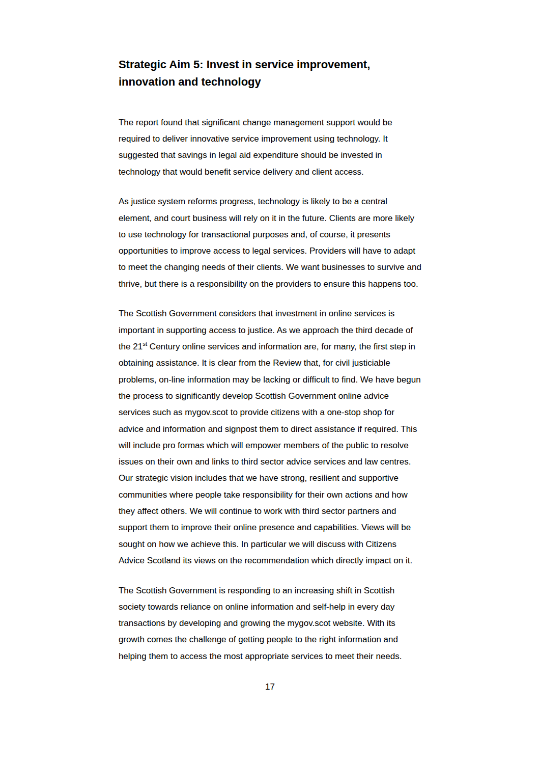Strategic Aim 5: Invest in service improvement, innovation and technology
The report found that significant change management support would be required to deliver innovative service improvement using technology. It suggested that savings in legal aid expenditure should be invested in technology that would benefit service delivery and client access.
As justice system reforms progress, technology is likely to be a central element, and court business will rely on it in the future. Clients are more likely to use technology for transactional purposes and, of course, it presents opportunities to improve access to legal services. Providers will have to adapt to meet the changing needs of their clients. We want businesses to survive and thrive, but there is a responsibility on the providers to ensure this happens too.
The Scottish Government considers that investment in online services is important in supporting access to justice. As we approach the third decade of the 21st Century online services and information are, for many, the first step in obtaining assistance. It is clear from the Review that, for civil justiciable problems, on-line information may be lacking or difficult to find. We have begun the process to significantly develop Scottish Government online advice services such as mygov.scot to provide citizens with a one-stop shop for advice and information and signpost them to direct assistance if required. This will include pro formas which will empower members of the public to resolve issues on their own and links to third sector advice services and law centres. Our strategic vision includes that we have strong, resilient and supportive communities where people take responsibility for their own actions and how they affect others. We will continue to work with third sector partners and support them to improve their online presence and capabilities. Views will be sought on how we achieve this. In particular we will discuss with Citizens Advice Scotland its views on the recommendation which directly impact on it.
The Scottish Government is responding to an increasing shift in Scottish society towards reliance on online information and self-help in every day transactions by developing and growing the mygov.scot website. With its growth comes the challenge of getting people to the right information and helping them to access the most appropriate services to meet their needs.
17